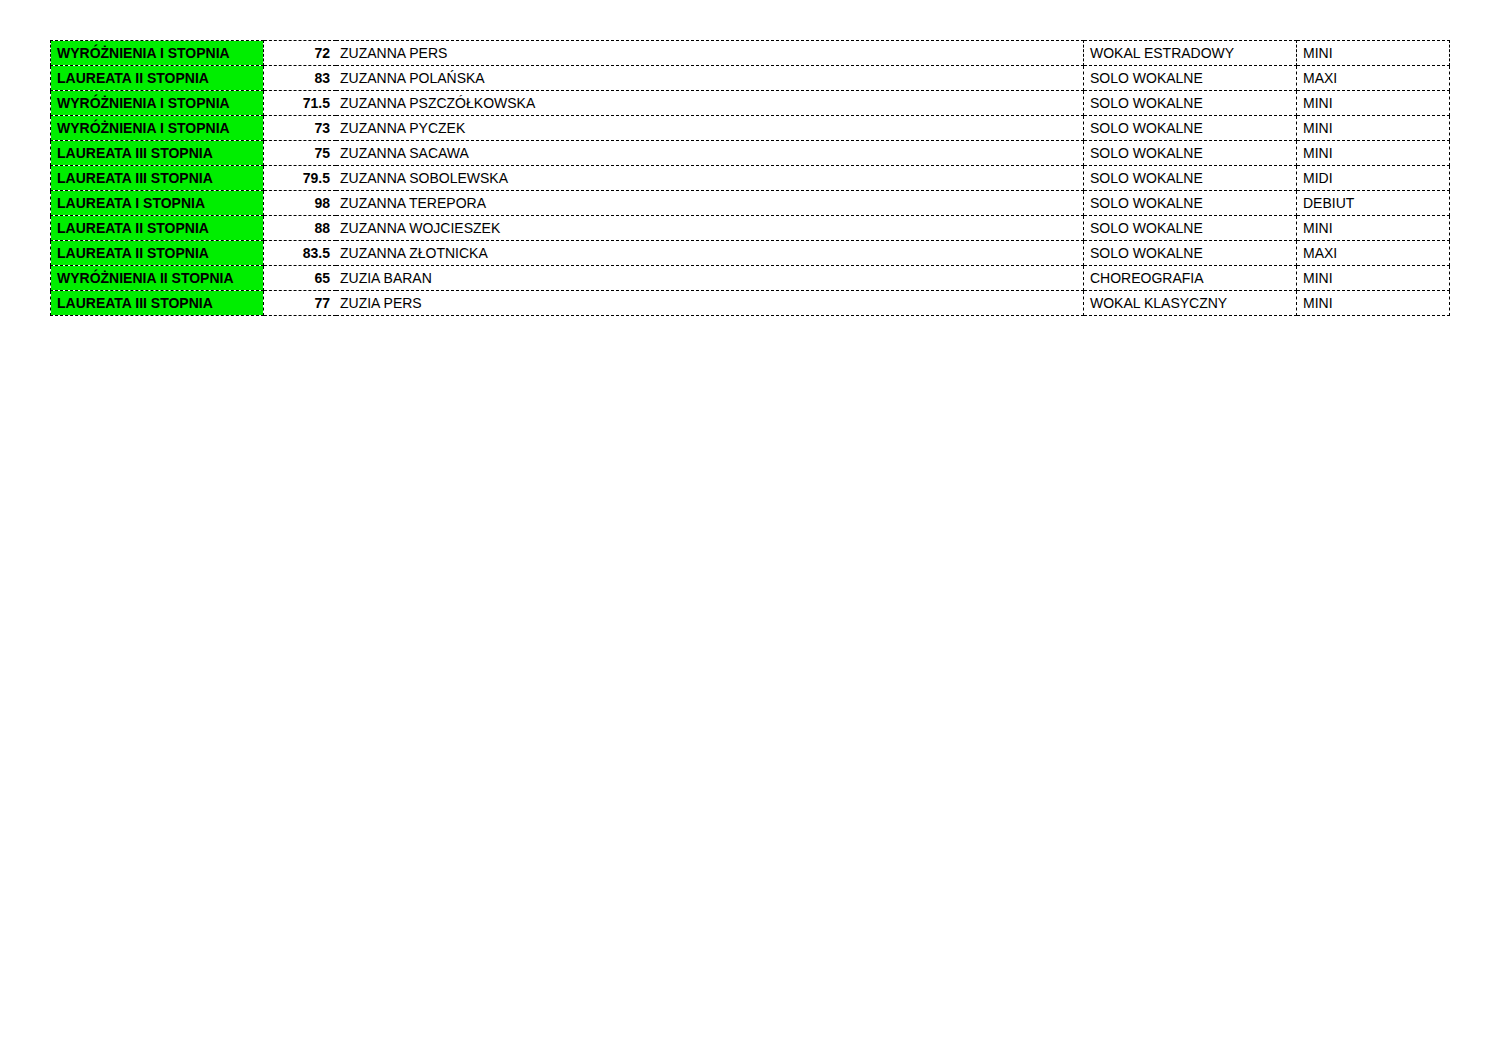| WYRÓŻNIENIA I STOPNIA | 72 | ZUZANNA PERS | WOKAL ESTRADOWY | MINI |
| LAUREATA II STOPNIA | 83 | ZUZANNA POLAŃSKA | SOLO WOKALNE | MAXI |
| WYRÓŻNIENIA I STOPNIA | 71.5 | ZUZANNA PSZCZÓŁKOWSKA | SOLO WOKALNE | MINI |
| WYRÓŻNIENIA I STOPNIA | 73 | ZUZANNA PYCZEK | SOLO WOKALNE | MINI |
| LAUREATA III STOPNIA | 75 | ZUZANNA SACAWA | SOLO WOKALNE | MINI |
| LAUREATA III STOPNIA | 79.5 | ZUZANNA SOBOLEWSKA | SOLO WOKALNE | MIDI |
| LAUREATA I STOPNIA | 98 | ZUZANNA TEREPORA | SOLO WOKALNE | DEBIUT |
| LAUREATA II STOPNIA | 88 | ZUZANNA WOJCIESZEK | SOLO WOKALNE | MINI |
| LAUREATA II STOPNIA | 83.5 | ZUZANNA ZŁOTNICKA | SOLO WOKALNE | MAXI |
| WYRÓŻNIENIA II STOPNIA | 65 | ZUZIA BARAN | CHOREOGRAFIA | MINI |
| LAUREATA III STOPNIA | 77 | ZUZIA PERS | WOKAL KLASYCZNY | MINI |